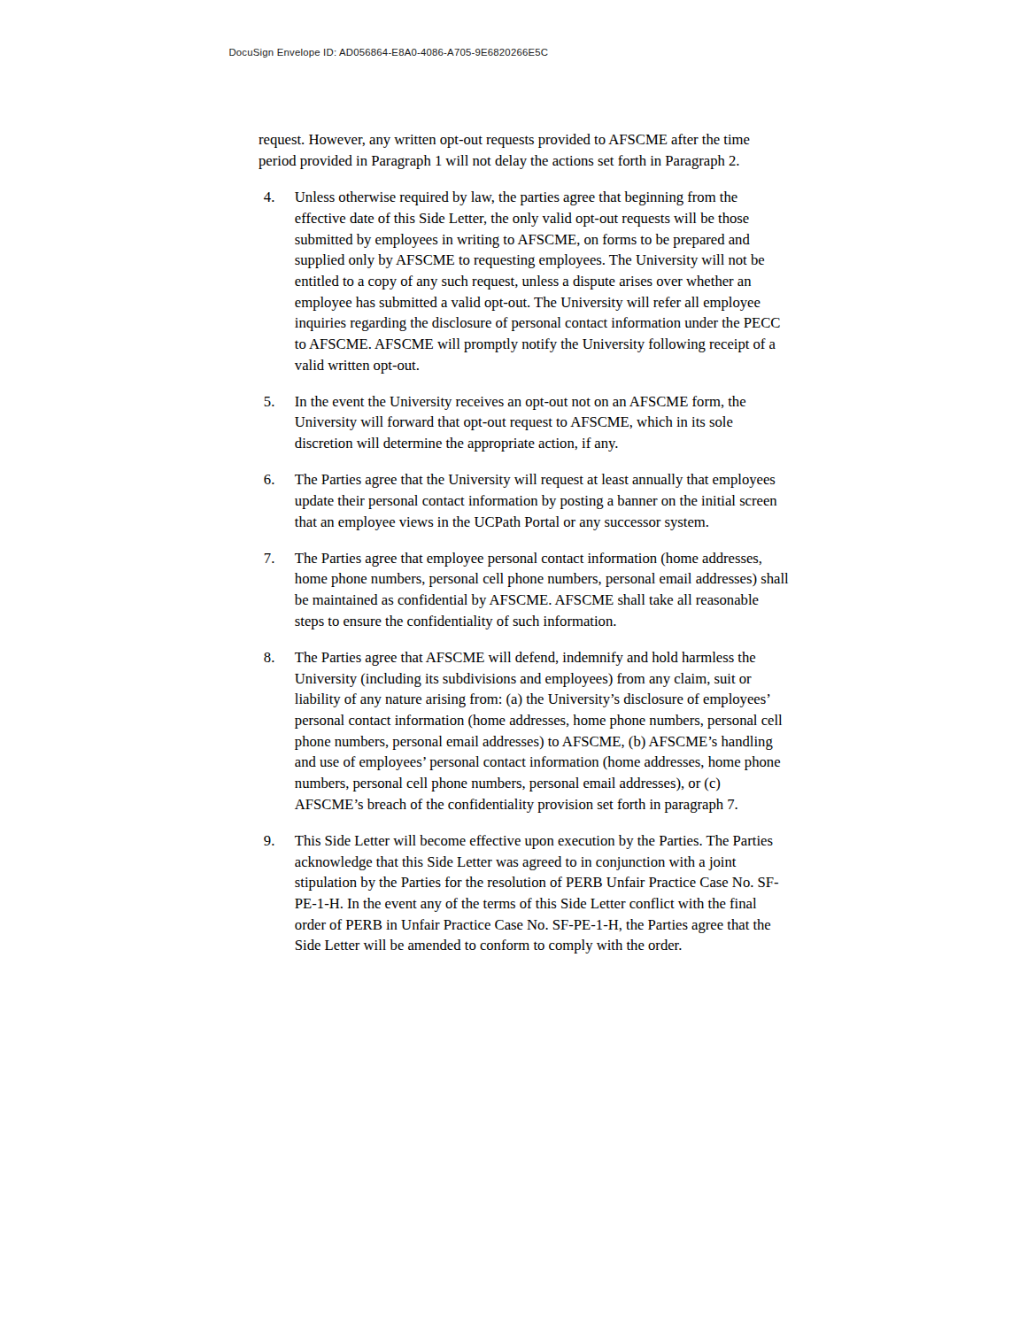DocuSign Envelope ID: AD056864-E8A0-4086-A705-9E6820266E5C
request. However, any written opt-out requests provided to AFSCME after the time period provided in Paragraph 1 will not delay the actions set forth in Paragraph 2.
4. Unless otherwise required by law, the parties agree that beginning from the effective date of this Side Letter, the only valid opt-out requests will be those submitted by employees in writing to AFSCME, on forms to be prepared and supplied only by AFSCME to requesting employees. The University will not be entitled to a copy of any such request, unless a dispute arises over whether an employee has submitted a valid opt-out. The University will refer all employee inquiries regarding the disclosure of personal contact information under the PECC to AFSCME. AFSCME will promptly notify the University following receipt of a valid written opt-out.
5. In the event the University receives an opt-out not on an AFSCME form, the University will forward that opt-out request to AFSCME, which in its sole discretion will determine the appropriate action, if any.
6. The Parties agree that the University will request at least annually that employees update their personal contact information by posting a banner on the initial screen that an employee views in the UCPath Portal or any successor system.
7. The Parties agree that employee personal contact information (home addresses, home phone numbers, personal cell phone numbers, personal email addresses) shall be maintained as confidential by AFSCME. AFSCME shall take all reasonable steps to ensure the confidentiality of such information.
8. The Parties agree that AFSCME will defend, indemnify and hold harmless the University (including its subdivisions and employees) from any claim, suit or liability of any nature arising from: (a) the University’s disclosure of employees’ personal contact information (home addresses, home phone numbers, personal cell phone numbers, personal email addresses) to AFSCME, (b) AFSCME’s handling and use of employees’ personal contact information (home addresses, home phone numbers, personal cell phone numbers, personal email addresses), or (c) AFSCME’s breach of the confidentiality provision set forth in paragraph 7.
9. This Side Letter will become effective upon execution by the Parties. The Parties acknowledge that this Side Letter was agreed to in conjunction with a joint stipulation by the Parties for the resolution of PERB Unfair Practice Case No. SF-PE-1-H. In the event any of the terms of this Side Letter conflict with the final order of PERB in Unfair Practice Case No. SF-PE-1-H, the Parties agree that the Side Letter will be amended to conform to comply with the order.